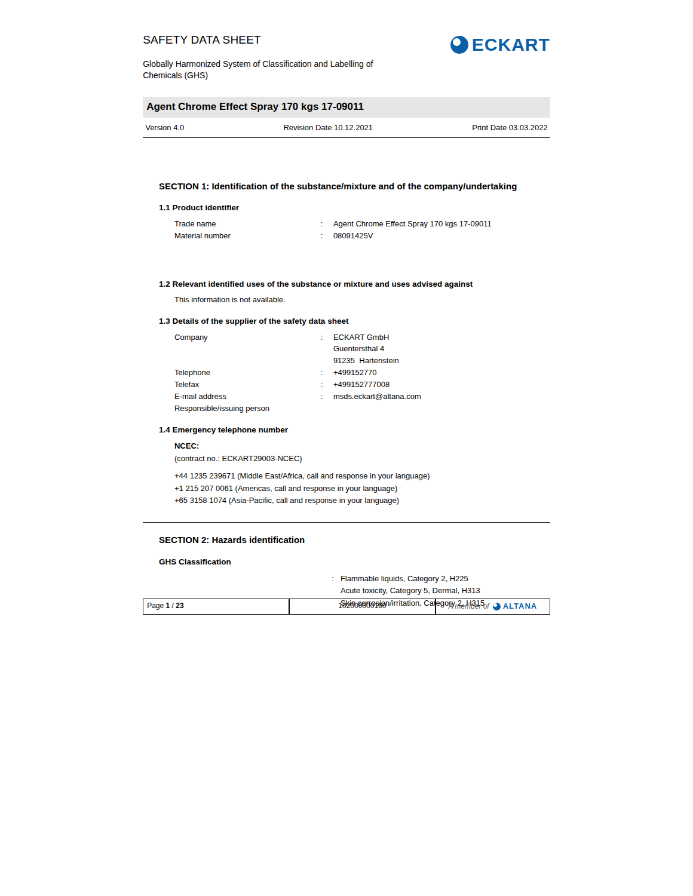SAFETY DATA SHEET
Globally Harmonized System of Classification and Labelling of
Chemicals (GHS)
ECKART
Agent Chrome Effect Spray 170 kgs 17-09011
Version 4.0 Revision Date 10.12.2021 Print Date 03.03.2022
SECTION 1: Identification of the substance/mixture and of the company/undertaking
1.1 Product identifier
| Trade name | : | Agent Chrome Effect Spray 170 kgs 17-09011 |
| Material number | : | 08091425V |
1.2 Relevant identified uses of the substance or mixture and uses advised against
This information is not available.
1.3 Details of the supplier of the safety data sheet
| Company | : | ECKART GmbH |
| | | Guentersthal 4 |
| | | 91235 Hartenstein |
| Telephone | : | +499152770 |
| Telefax | : | +499152777008 |
| E-mail address | : | msds.eckart@altana.com |
| Responsible/issuing person | | |
1.4 Emergency telephone number
NCEC:
(contract no.: ECKART29003-NCEC)
+44 1235 239671 (Middle East/Africa, call and response in your language)
+1 215 207 0061 (Americas, call and response in your language)
+65 3158 1074 (Asia-Pacific, call and response in your language)
SECTION 2: Hazards identification
GHS Classification
| : | Flammable liquids, Category 2, H225 |
| | Acute toxicity, Category 5, Dermal, H313 |
| | Skin corrosion/irritation, Category 2, H315 |
Page 1 / 23
102000000160
A member of ALTANA